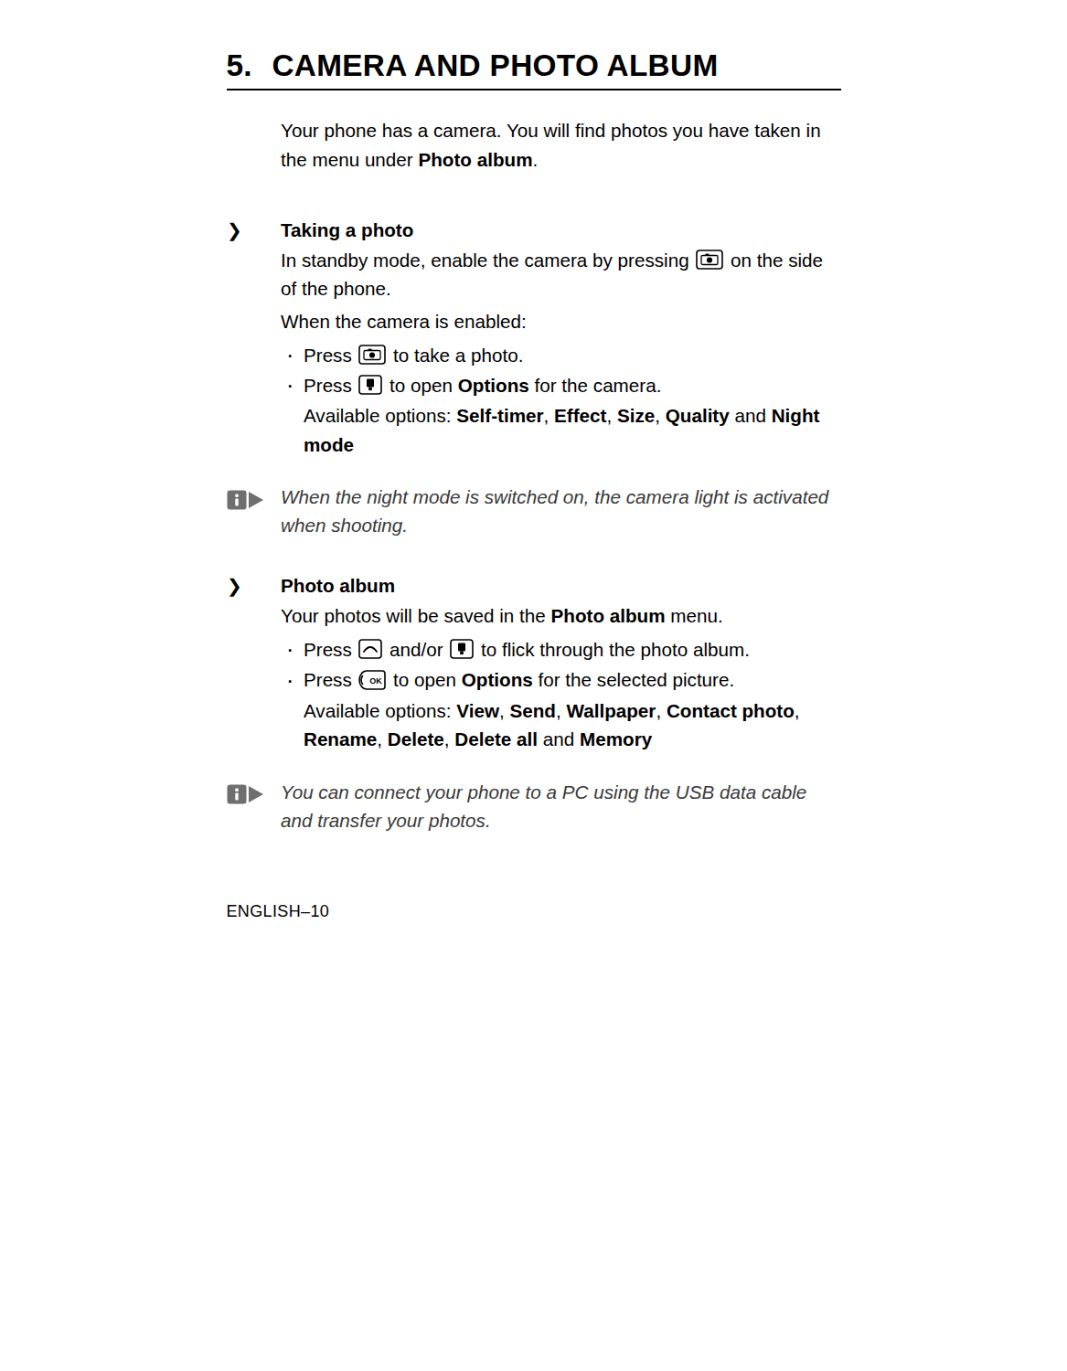5. Camera and Photo Album
Your phone has a camera. You will find photos you have taken in the menu under Photo album.
❯Taking a photo
In standby mode, enable the camera by pressing on the side of the phone.
When the camera is enabled:
Press to take a photo.
Press to open Options for the camera.
Available options: Self-timer, Effect, Size, Quality and Night mode
When the night mode is switched on, the camera light is activated when shooting.
❯Photo album
Your photos will be saved in the Photo album menu.
Press and/or to flick through the photo album.
Press OK to open Options for the selected picture.
Available options: View, Send, Wallpaper, Contact photo, Rename, Delete, Delete all and Memory
You can connect your phone to a PC using the USB data cable and transfer your photos.
ENGLISH–10